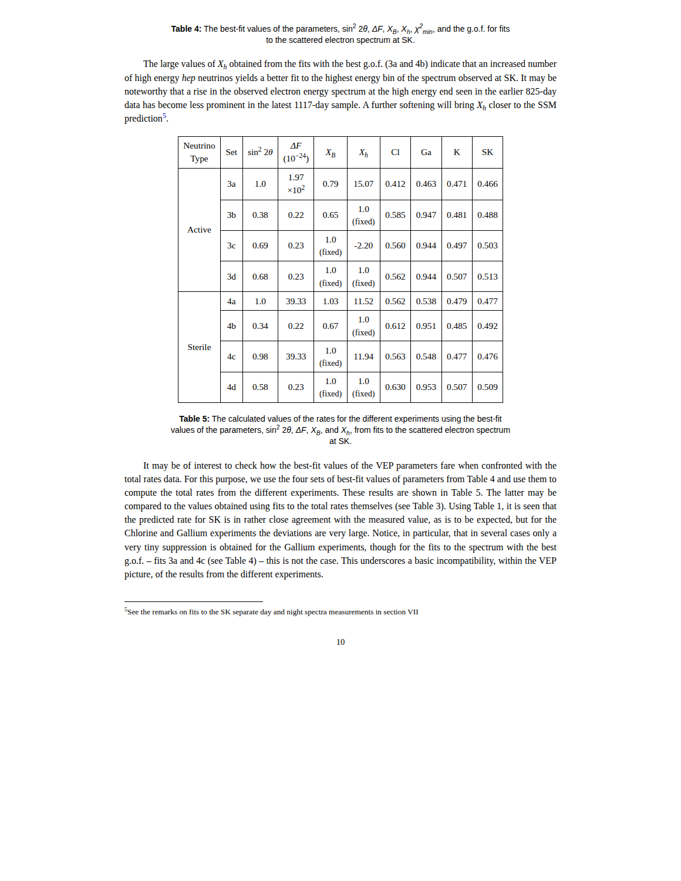Table 4: The best-fit values of the parameters, sin2 2θ, ΔF, XB, Xh, χ2min, and the g.o.f. for fits to the scattered electron spectrum at SK.
The large values of Xh obtained from the fits with the best g.o.f. (3a and 4b) indicate that an increased number of high energy hep neutrinos yields a better fit to the highest energy bin of the spectrum observed at SK. It may be noteworthy that a rise in the observed electron energy spectrum at the high energy end seen in the earlier 825-day data has become less prominent in the latest 1117-day sample. A further softening will bring Xh closer to the SSM prediction5.
| Neutrino Type | Set | sin 2 2 θ | ΔF (10 −24 ) | X B | X h | Cl | Ga | K | SK |
| --- | --- | --- | --- | --- | --- | --- | --- | --- | --- |
| Active | 3a | 1.0 | 1.97 ×10 2 | 0.79 | 15.07 | 0.412 | 0.463 | 0.471 | 0.466 |
| 3b | 0.38 | 0.22 | 0.65 | 1.0 (fixed) | 0.585 | 0.947 | 0.481 | 0.488 |
| 3c | 0.69 | 0.23 | 1.0 (fixed) | -2.20 | 0.560 | 0.944 | 0.497 | 0.503 |
| 3d | 0.68 | 0.23 | 1.0 (fixed) | 1.0 (fixed) | 0.562 | 0.944 | 0.507 | 0.513 |
| Sterile | 4a | 1.0 | 39.33 | 1.03 | 11.52 | 0.562 | 0.538 | 0.479 | 0.477 |
| 4b | 0.34 | 0.22 | 0.67 | 1.0 (fixed) | 0.612 | 0.951 | 0.485 | 0.492 |
| 4c | 0.98 | 39.33 | 1.0 (fixed) | 11.94 | 0.563 | 0.548 | 0.477 | 0.476 |
| 4d | 0.58 | 0.23 | 1.0 (fixed) | 1.0 (fixed) | 0.630 | 0.953 | 0.507 | 0.509 |
Table 5: The calculated values of the rates for the different experiments using the best-fit values of the parameters, sin2 2θ, ΔF, XB, and Xh, from fits to the scattered electron spectrum at SK.
It may be of interest to check how the best-fit values of the VEP parameters fare when confronted with the total rates data. For this purpose, we use the four sets of best-fit values of parameters from Table 4 and use them to compute the total rates from the different experiments. These results are shown in Table 5. The latter may be compared to the values obtained using fits to the total rates themselves (see Table 3). Using Table 1, it is seen that the predicted rate for SK is in rather close agreement with the measured value, as is to be expected, but for the Chlorine and Gallium experiments the deviations are very large. Notice, in particular, that in several cases only a very tiny suppression is obtained for the Gallium experiments, though for the fits to the spectrum with the best g.o.f. – fits 3a and 4c (see Table 4) – this is not the case. This underscores a basic incompatibility, within the VEP picture, of the results from the different experiments.
5See the remarks on fits to the SK separate day and night spectra measurements in section VII
10